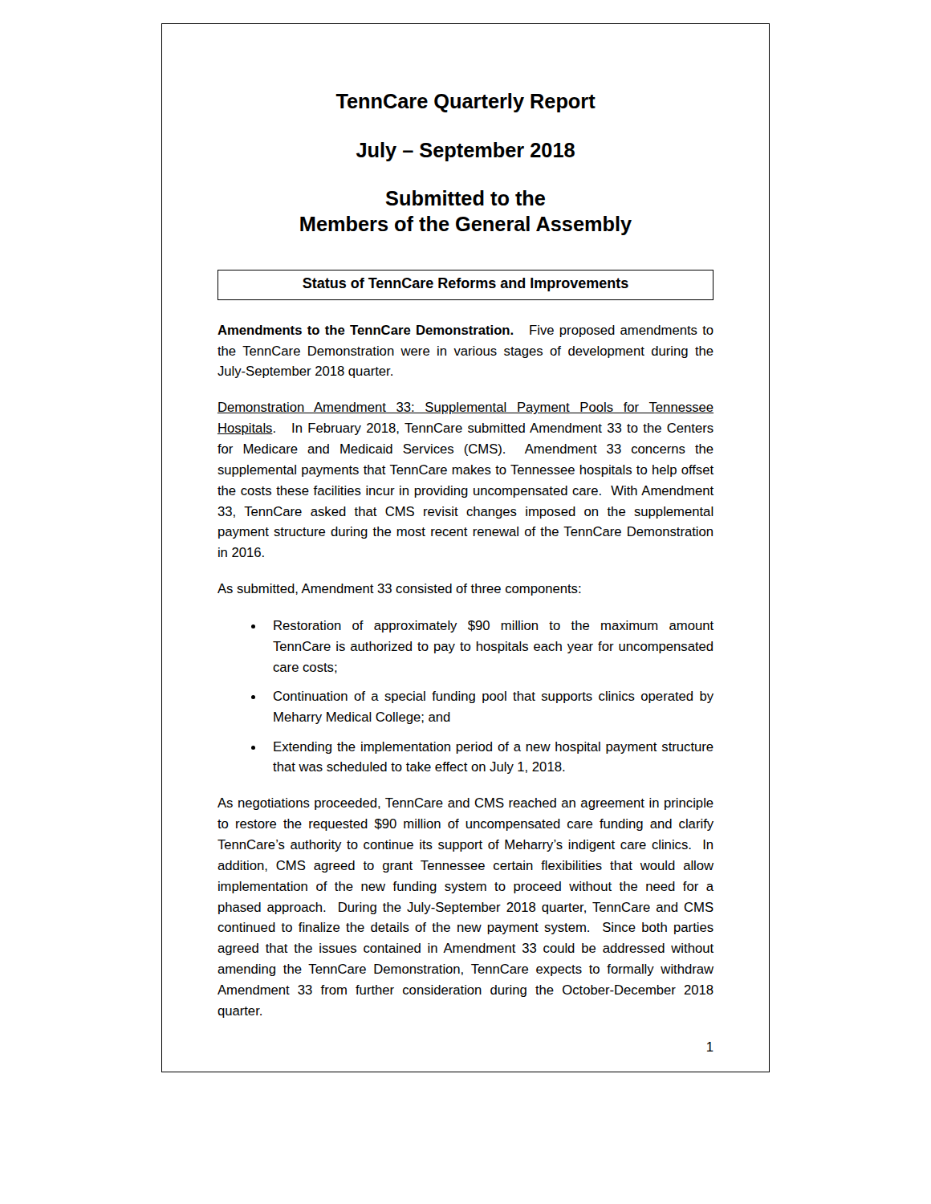TennCare Quarterly Report July – September 2018 Submitted to the
Members of the General Assembly
Status of TennCare Reforms and Improvements
Amendments to the TennCare Demonstration. Five proposed amendments to the TennCare Demonstration were in various stages of development during the July-September 2018 quarter.
Demonstration Amendment 33: Supplemental Payment Pools for Tennessee Hospitals. In February 2018, TennCare submitted Amendment 33 to the Centers for Medicare and Medicaid Services (CMS). Amendment 33 concerns the supplemental payments that TennCare makes to Tennessee hospitals to help offset the costs these facilities incur in providing uncompensated care. With Amendment 33, TennCare asked that CMS revisit changes imposed on the supplemental payment structure during the most recent renewal of the TennCare Demonstration in 2016.
As submitted, Amendment 33 consisted of three components:
Restoration of approximately $90 million to the maximum amount TennCare is authorized to pay to hospitals each year for uncompensated care costs;
Continuation of a special funding pool that supports clinics operated by Meharry Medical College; and
Extending the implementation period of a new hospital payment structure that was scheduled to take effect on July 1, 2018.
As negotiations proceeded, TennCare and CMS reached an agreement in principle to restore the requested $90 million of uncompensated care funding and clarify TennCare’s authority to continue its support of Meharry’s indigent care clinics. In addition, CMS agreed to grant Tennessee certain flexibilities that would allow implementation of the new funding system to proceed without the need for a phased approach. During the July-September 2018 quarter, TennCare and CMS continued to finalize the details of the new payment system. Since both parties agreed that the issues contained in Amendment 33 could be addressed without amending the TennCare Demonstration, TennCare expects to formally withdraw Amendment 33 from further consideration during the October-December 2018 quarter.
1